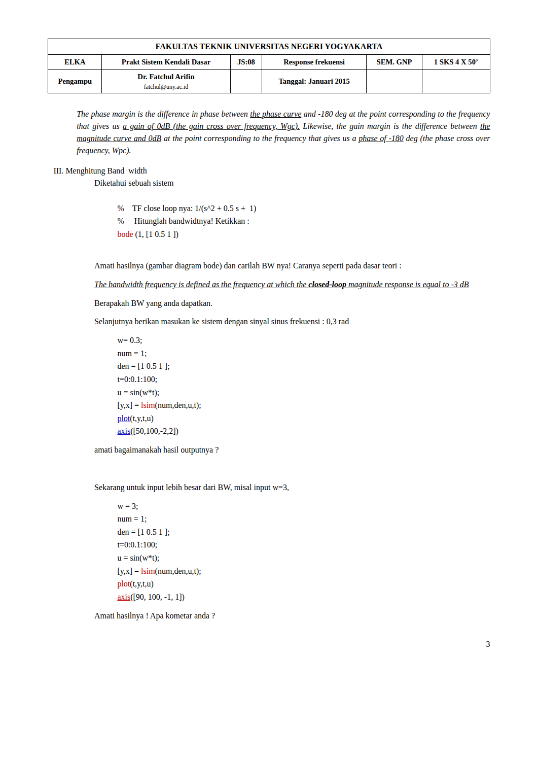| FAKULTAS TEKNIK UNIVERSITAS NEGERI YOGYAKARTA |
| ELKA | Prakt Sistem Kendali Dasar | JS:08 | Response frekuensi | SEM. GNP | 1 SKS 4 X 50’ |
| Pengampu | Dr. Fatchul Arifin fatchul@uny.ac.id | | Tanggal: Januari 2015 | | |
The phase margin is the difference in phase between the phase curve and -180 deg at the point corresponding to the frequency that gives us a gain of 0dB (the gain cross over frequency, Wgc). Likewise, the gain margin is the difference between the magnitude curve and 0dB at the point corresponding to the frequency that gives us a phase of -180 deg (the phase cross over frequency, Wpc).
Menghitung Band width
Diketahui sebuah sistem
% TF close loop nya: 1/(s^2 + 0.5 s + 1)
% Hitunglah bandwidtnya! Ketikkan :
bode (1, [1 0.5 1 ])
Amati hasilnya (gambar diagram bode) dan carilah BW nya! Caranya seperti pada dasar teori :
The bandwidth frequency is defined as the frequency at which the closed-loop magnitude response is equal to -3 dB
Berapakah BW yang anda dapatkan.
Selanjutnya berikan masukan ke sistem dengan sinyal sinus frekuensi : 0,3 rad
w= 0.3;
num = 1;
den = [1 0.5 1 ];
t=0:0.1:100;
u = sin(w*t);
[y,x] = lsim(num,den,u,t);
plot(t,y,t,u)
axis([50,100,-2,2])
amati bagaimanakah hasil outputnya ?
Sekarang untuk input lebih besar dari BW, misal input w=3,
w = 3;
num = 1;
den = [1 0.5 1 ];
t=0:0.1:100;
u = sin(w*t);
[y,x] = lsim(num,den,u,t);
plot(t,y,t,u)
axis([90, 100, -1, 1])
Amati hasilnya ! Apa kometar anda ?
3